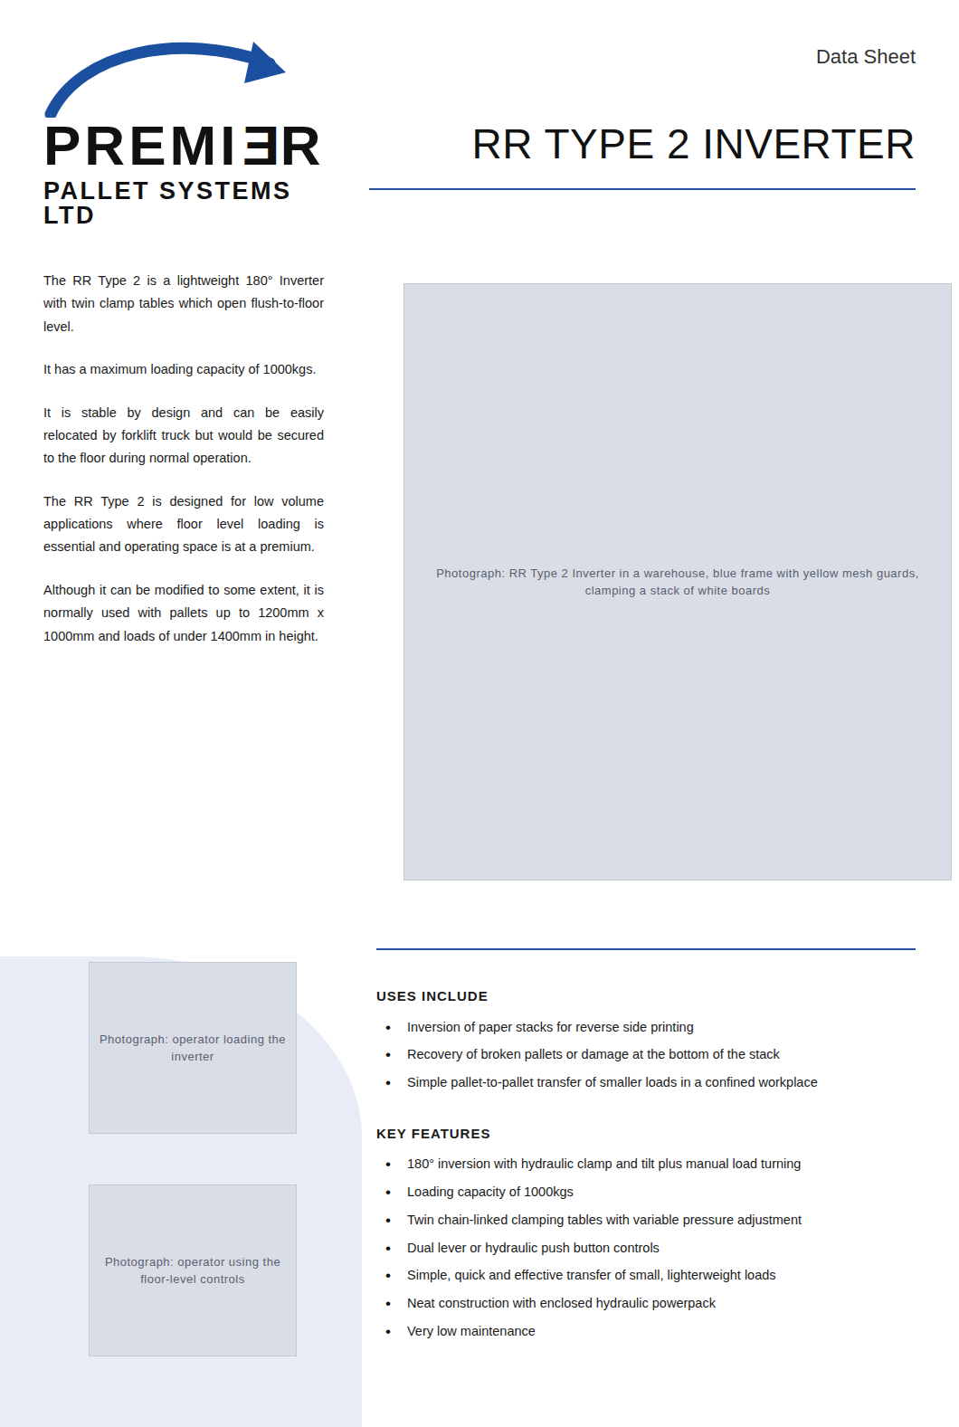PREMIER
PALLET SYSTEMS LTD
Data Sheet
RR TYPE 2 INVERTER
The RR Type 2 is a lightweight 180° Inverter with twin clamp tables which open flush-to-floor level.
It has a maximum loading capacity of 1000kgs.
It is stable by design and can be easily relocated by forklift truck but would be secured to the floor during normal operation.
The RR Type 2 is designed for low volume applications where floor level loading is essential and operating space is at a premium.
Although it can be modified to some extent, it is normally used with pallets up to 1200mm x 1000mm and loads of under 1400mm in height.
Photograph: RR Type 2 Inverter in a warehouse, blue frame with yellow mesh guards, clamping a stack of white boards
Photograph: operator loading the inverter
Photograph: operator using the floor-level controls
Uses include
Inversion of paper stacks for reverse side printing
Recovery of broken pallets or damage at the bottom of the stack
Simple pallet-to-pallet transfer of smaller loads in a confined workplace
Key features
180° inversion with hydraulic clamp and tilt plus manual load turning
Loading capacity of 1000kgs
Twin chain-linked clamping tables with variable pressure adjustment
Dual lever or hydraulic push button controls
Simple, quick and effective transfer of small, lighterweight loads
Neat construction with enclosed hydraulic powerpack
Very low maintenance